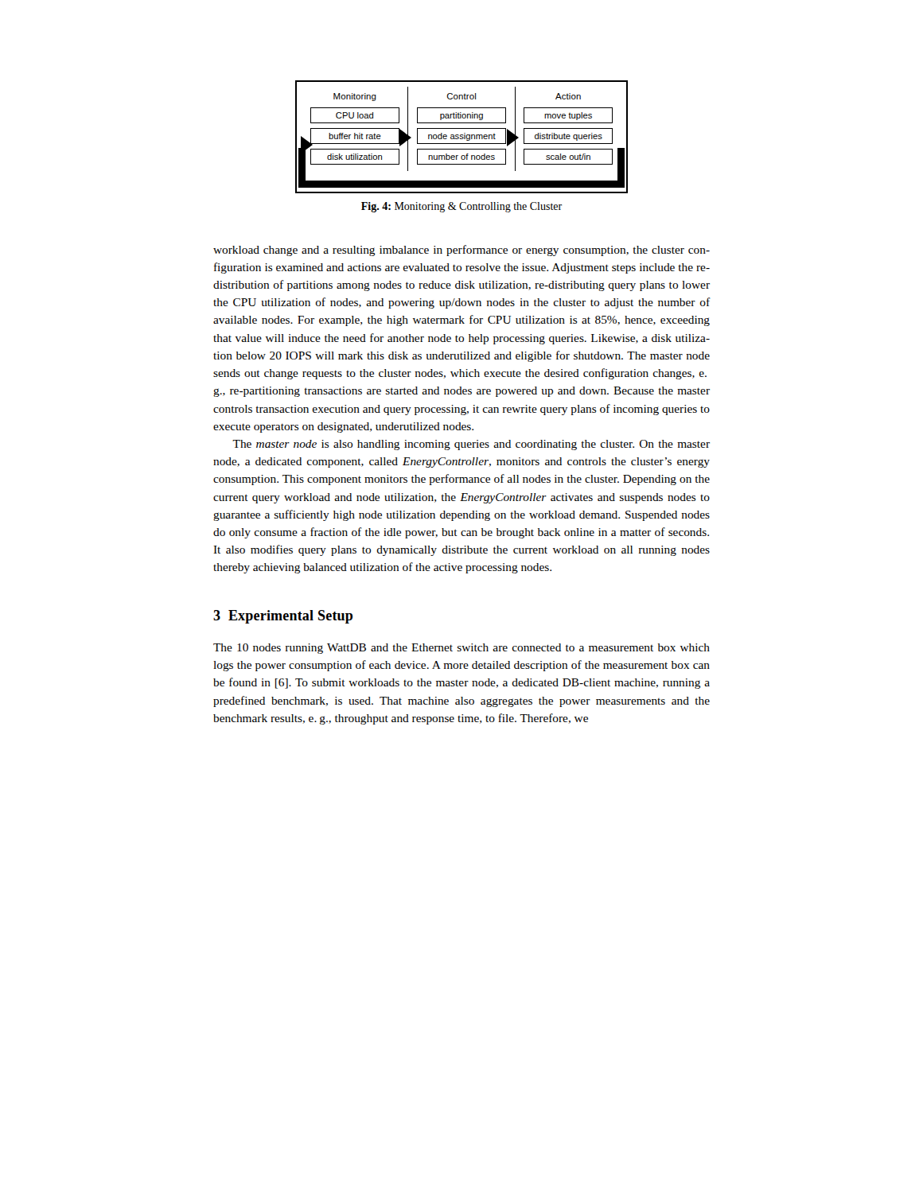Monitoring
CPU load
buffer hit rate
disk utilization
Control
partitioning
node assignment
number of nodes
Action
move tuples
distribute queries
scale out/in
Fig. 4: Monitoring & Controlling the Cluster
workload change and a resulting imbalance in performance or energy consumption, the cluster configuration is examined and actions are evaluated to resolve the issue. Adjustment steps include the re-distribution of partitions among nodes to reduce disk utilization, re-distributing query plans to lower the CPU utilization of nodes, and powering up/down nodes in the cluster to adjust the number of available nodes. For example, the high watermark for CPU utilization is at 85%, hence, exceeding that value will induce the need for another node to help processing queries. Likewise, a disk utilization below 20 IOPS will mark this disk as underutilized and eligible for shutdown. The master node sends out change requests to the cluster nodes, which execute the desired configuration changes, e. g., re-partitioning transactions are started and nodes are powered up and down. Because the master controls transaction execution and query processing, it can rewrite query plans of incoming queries to execute operators on designated, underutilized nodes.
The master node is also handling incoming queries and coordinating the cluster. On the master node, a dedicated component, called EnergyController, monitors and controls the cluster’s energy consumption. This component monitors the performance of all nodes in the cluster. Depending on the current query workload and node utilization, the EnergyController activates and suspends nodes to guarantee a sufficiently high node utilization depending on the workload demand. Suspended nodes do only consume a fraction of the idle power, but can be brought back online in a matter of seconds. It also modifies query plans to dynamically distribute the current workload on all running nodes thereby achieving balanced utilization of the active processing nodes.
3 Experimental Setup
The 10 nodes running WattDB and the Ethernet switch are connected to a measurement box which logs the power consumption of each device. A more detailed description of the measurement box can be found in [6]. To submit workloads to the master node, a dedicated DB-client machine, running a predefined benchmark, is used. That machine also aggregates the power measurements and the benchmark results, e. g., throughput and response time, to file. Therefore, we